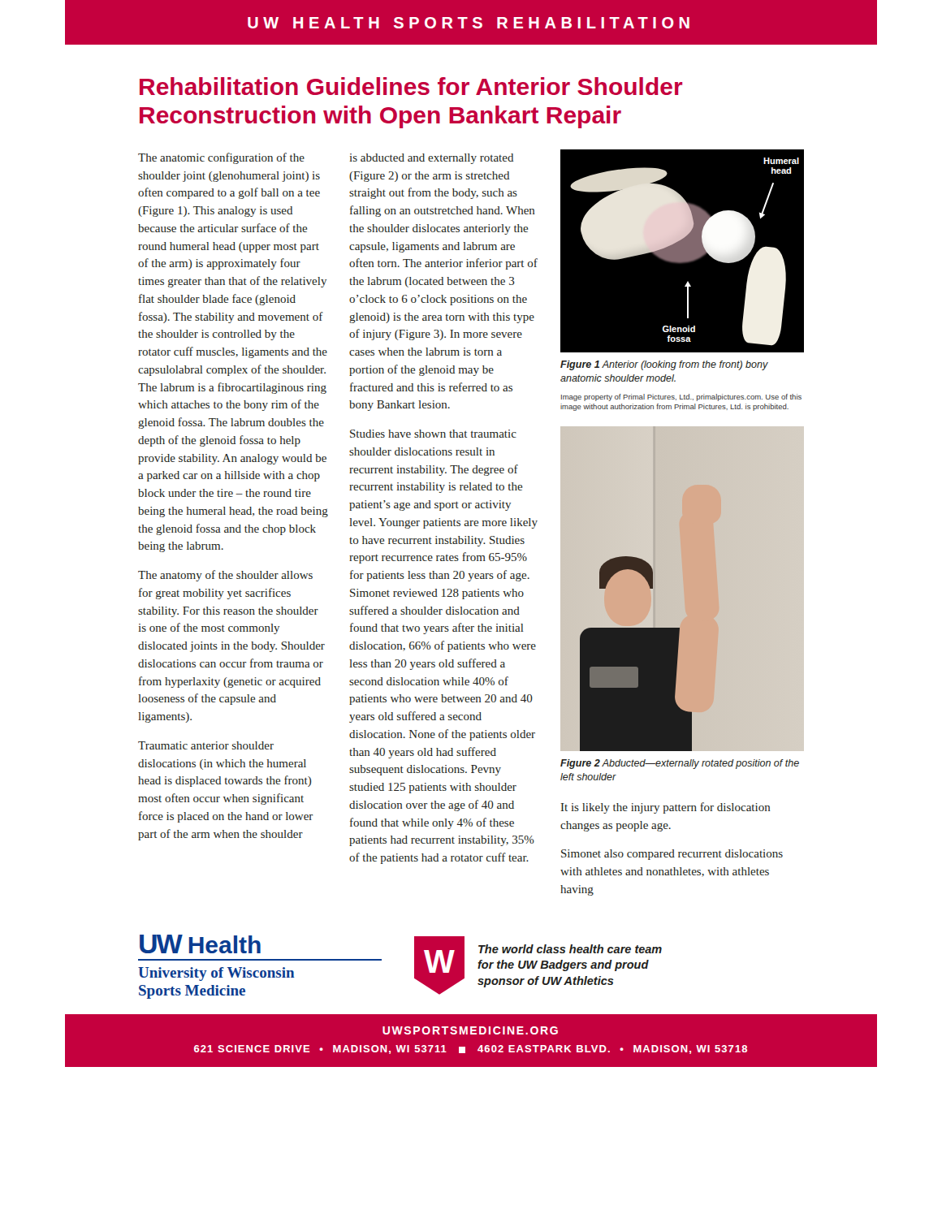UW Health Sports Rehabilitation
Rehabilitation Guidelines for Anterior Shoulder
Reconstruction with Open Bankart Repair
The anatomic configuration of the shoulder joint (glenohumeral joint) is often compared to a golf ball on a tee (Figure 1). This analogy is used because the articular surface of the round humeral head (upper most part of the arm) is approximately four times greater than that of the relatively flat shoulder blade face (glenoid fossa). The stability and movement of the shoulder is controlled by the rotator cuff muscles, ligaments and the capsulolabral complex of the shoulder. The labrum is a fibrocartilaginous ring which attaches to the bony rim of the glenoid fossa. The labrum doubles the depth of the glenoid fossa to help provide stability. An analogy would be a parked car on a hillside with a chop block under the tire – the round tire being the humeral head, the road being the glenoid fossa and the chop block being the labrum.
The anatomy of the shoulder allows for great mobility yet sacrifices stability. For this reason the shoulder is one of the most commonly dislocated joints in the body. Shoulder dislocations can occur from trauma or from hyperlaxity (genetic or acquired looseness of the capsule and ligaments).
Traumatic anterior shoulder dislocations (in which the humeral head is displaced towards the front) most often occur when significant force is placed on the hand or lower part of the arm when the shoulder
is abducted and externally rotated (Figure 2) or the arm is stretched straight out from the body, such as falling on an outstretched hand. When the shoulder dislocates anteriorly the capsule, ligaments and labrum are often torn. The anterior inferior part of the labrum (located between the 3 o’clock to 6 o’clock positions on the glenoid) is the area torn with this type of injury (Figure 3). In more severe cases when the labrum is torn a portion of the glenoid may be fractured and this is referred to as bony Bankart lesion.
Studies have shown that traumatic shoulder dislocations result in recurrent instability. The degree of recurrent instability is related to the patient’s age and sport or activity level. Younger patients are more likely to have recurrent instability. Studies report recurrence rates from 65-95% for patients less than 20 years of age. Simonet reviewed 128 patients who suffered a shoulder dislocation and found that two years after the initial dislocation, 66% of patients who were less than 20 years old suffered a second dislocation while 40% of patients who were between 20 and 40 years old suffered a second dislocation. None of the patients older than 40 years old had suffered subsequent dislocations. Pevny studied 125 patients with shoulder dislocation over the age of 40 and found that while only 4% of these patients had recurrent instability, 35% of the patients had a rotator cuff tear.
Humeral
head
Glenoid
fossa
Figure 1 Anterior (looking from the front) bony anatomic shoulder model.
Image property of Primal Pictures, Ltd., primalpictures.com. Use of this image without authorization from Primal Pictures, Ltd. is prohibited.
Figure 2 Abducted—externally rotated position of the left shoulder
It is likely the injury pattern for dislocation changes as people age.
Simonet also compared recurrent dislocations with athletes and nonathletes, with athletes having
UW Health
University of Wisconsin
Sports Medicine
The world class health care team
for the UW Badgers and proud
sponsor of UW Athletics
UWSPORTSMEDICINE.ORG
621 SCIENCE DRIVE • MADISON, WI 53711 4602 EASTPARK BLVD. • MADISON, WI 53718